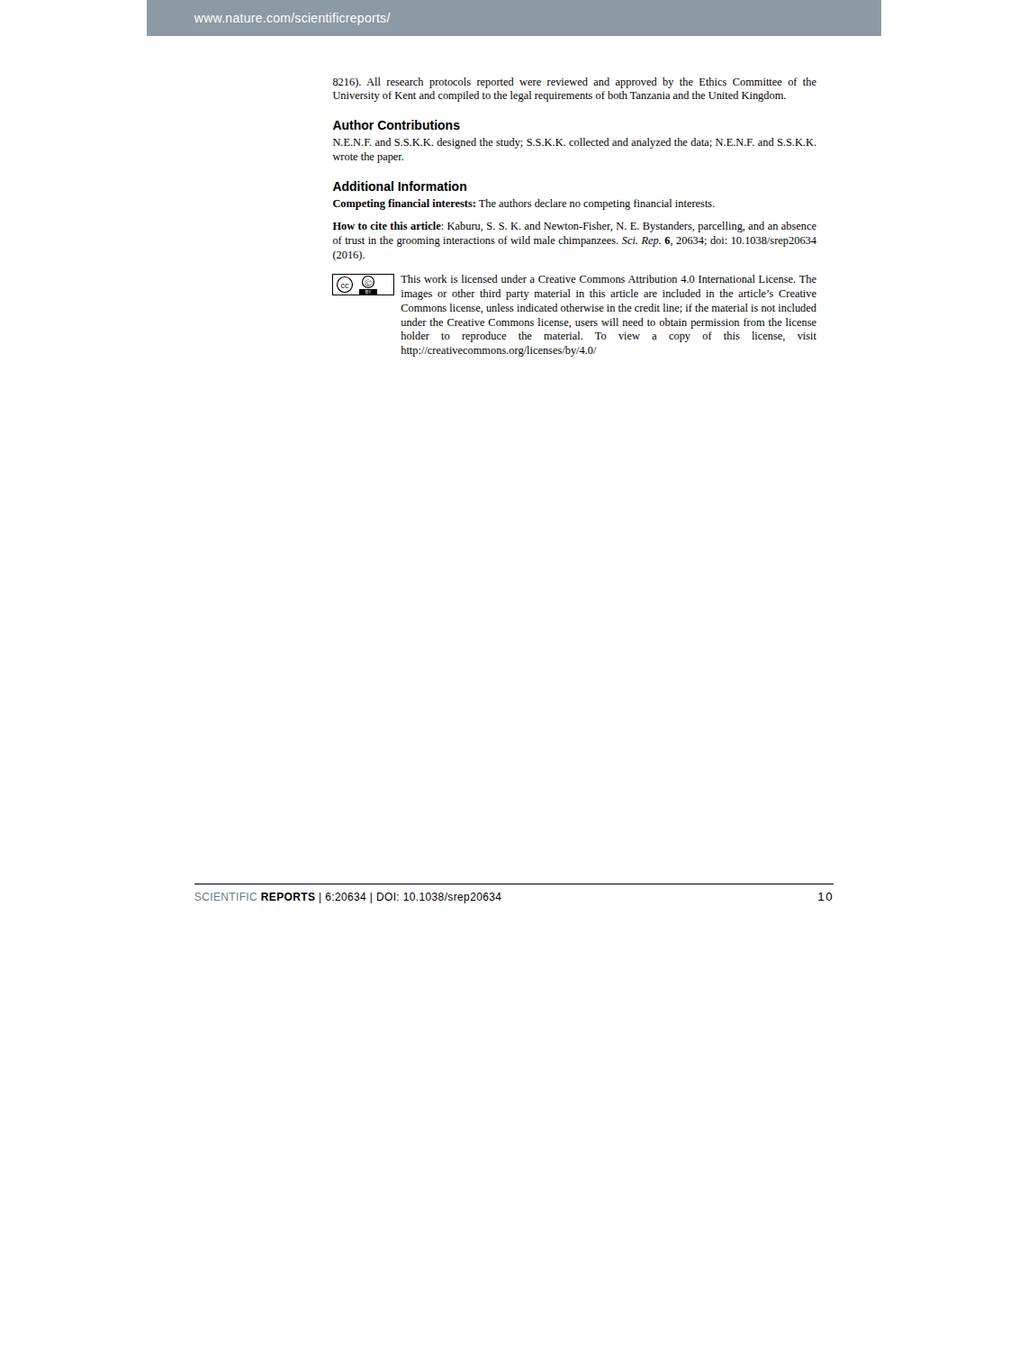www.nature.com/scientificreports/
8216). All research protocols reported were reviewed and approved by the Ethics Committee of the University of Kent and compiled to the legal requirements of both Tanzania and the United Kingdom.
Author Contributions
N.E.N.F. and S.S.K.K. designed the study; S.S.K.K. collected and analyzed the data; N.E.N.F. and S.S.K.K. wrote the paper.
Additional Information
Competing financial interests: The authors declare no competing financial interests.
How to cite this article: Kaburu, S. S. K. and Newton-Fisher, N. E. Bystanders, parcelling, and an absence of trust in the grooming interactions of wild male chimpanzees. Sci. Rep. 6, 20634; doi: 10.1038/srep20634 (2016).
cc Ⓒ BY
This work is licensed under a Creative Commons Attribution 4.0 International License. The images or other third party material in this article are included in the article’s Creative Commons license, unless indicated otherwise in the credit line; if the material is not included under the Creative Commons license, users will need to obtain permission from the license holder to reproduce the material. To view a copy of this license, visit http://creativecommons.org/licenses/by/4.0/
SCIENTIFIC REPORTS | 6:20634 | DOI: 10.1038/srep20634
10